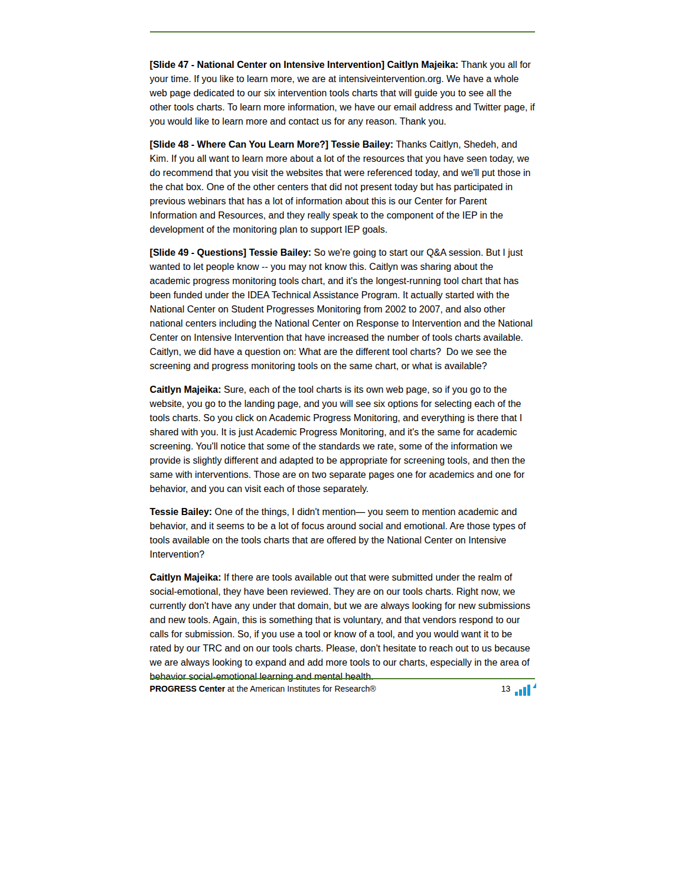[Slide 47 - National Center on Intensive Intervention] Caitlyn Majeika: Thank you all for your time. If you like to learn more, we are at intensiveintervention.org. We have a whole web page dedicated to our six intervention tools charts that will guide you to see all the other tools charts. To learn more information, we have our email address and Twitter page, if you would like to learn more and contact us for any reason. Thank you.
[Slide 48 - Where Can You Learn More?] Tessie Bailey: Thanks Caitlyn, Shedeh, and Kim. If you all want to learn more about a lot of the resources that you have seen today, we do recommend that you visit the websites that were referenced today, and we'll put those in the chat box. One of the other centers that did not present today but has participated in previous webinars that has a lot of information about this is our Center for Parent Information and Resources, and they really speak to the component of the IEP in the development of the monitoring plan to support IEP goals.
[Slide 49 - Questions] Tessie Bailey: So we're going to start our Q&A session. But I just wanted to let people know -- you may not know this. Caitlyn was sharing about the academic progress monitoring tools chart, and it's the longest-running tool chart that has been funded under the IDEA Technical Assistance Program. It actually started with the National Center on Student Progresses Monitoring from 2002 to 2007, and also other national centers including the National Center on Response to Intervention and the National Center on Intensive Intervention that have increased the number of tools charts available. Caitlyn, we did have a question on: What are the different tool charts? Do we see the screening and progress monitoring tools on the same chart, or what is available?
Caitlyn Majeika: Sure, each of the tool charts is its own web page, so if you go to the website, you go to the landing page, and you will see six options for selecting each of the tools charts. So you click on Academic Progress Monitoring, and everything is there that I shared with you. It is just Academic Progress Monitoring, and it's the same for academic screening. You'll notice that some of the standards we rate, some of the information we provide is slightly different and adapted to be appropriate for screening tools, and then the same with interventions. Those are on two separate pages one for academics and one for behavior, and you can visit each of those separately.
Tessie Bailey: One of the things, I didn't mention— you seem to mention academic and behavior, and it seems to be a lot of focus around social and emotional. Are those types of tools available on the tools charts that are offered by the National Center on Intensive Intervention?
Caitlyn Majeika: If there are tools available out that were submitted under the realm of social-emotional, they have been reviewed. They are on our tools charts. Right now, we currently don't have any under that domain, but we are always looking for new submissions and new tools. Again, this is something that is voluntary, and that vendors respond to our calls for submission. So, if you use a tool or know of a tool, and you would want it to be rated by our TRC and on our tools charts. Please, don't hesitate to reach out to us because we are always looking to expand and add more tools to our charts, especially in the area of behavior social-emotional learning and mental health.
PROGRESS Center at the American Institutes for Research®
13